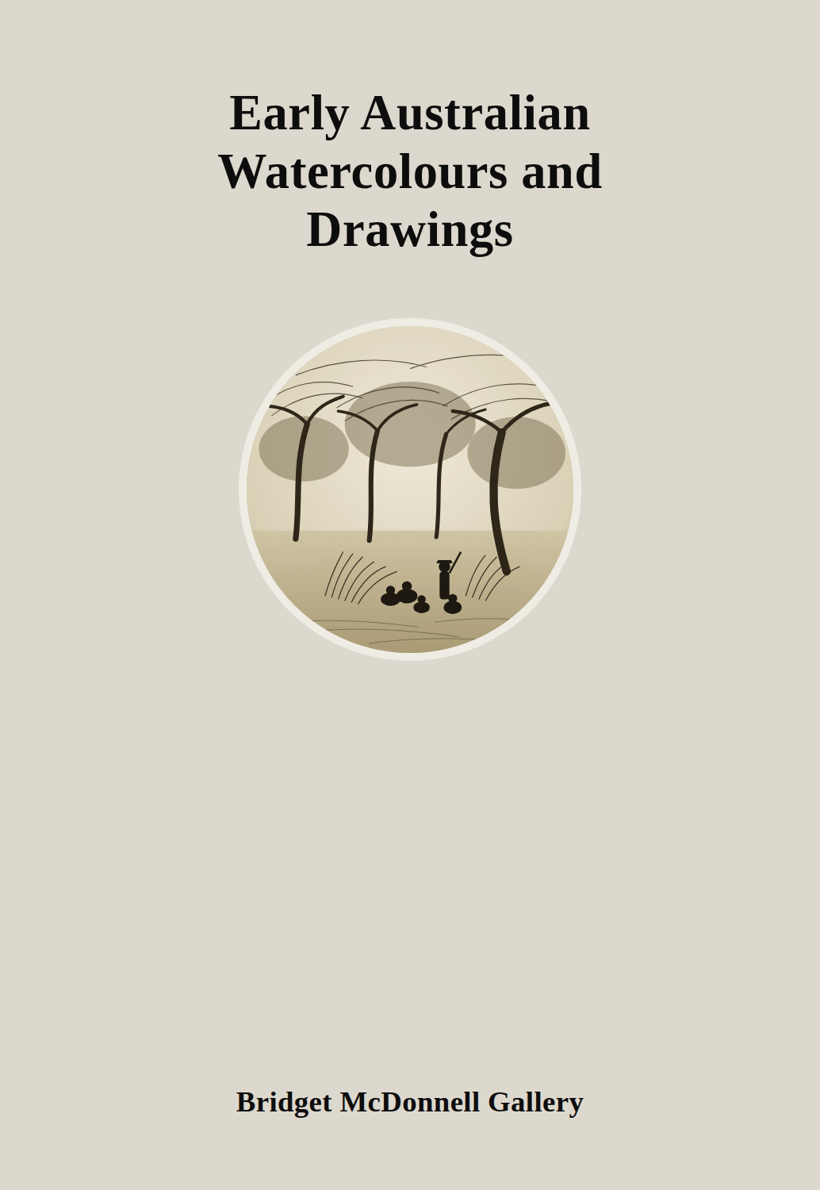Early Australian
Watercolours and Drawings
Bridget McDonnell Gallery